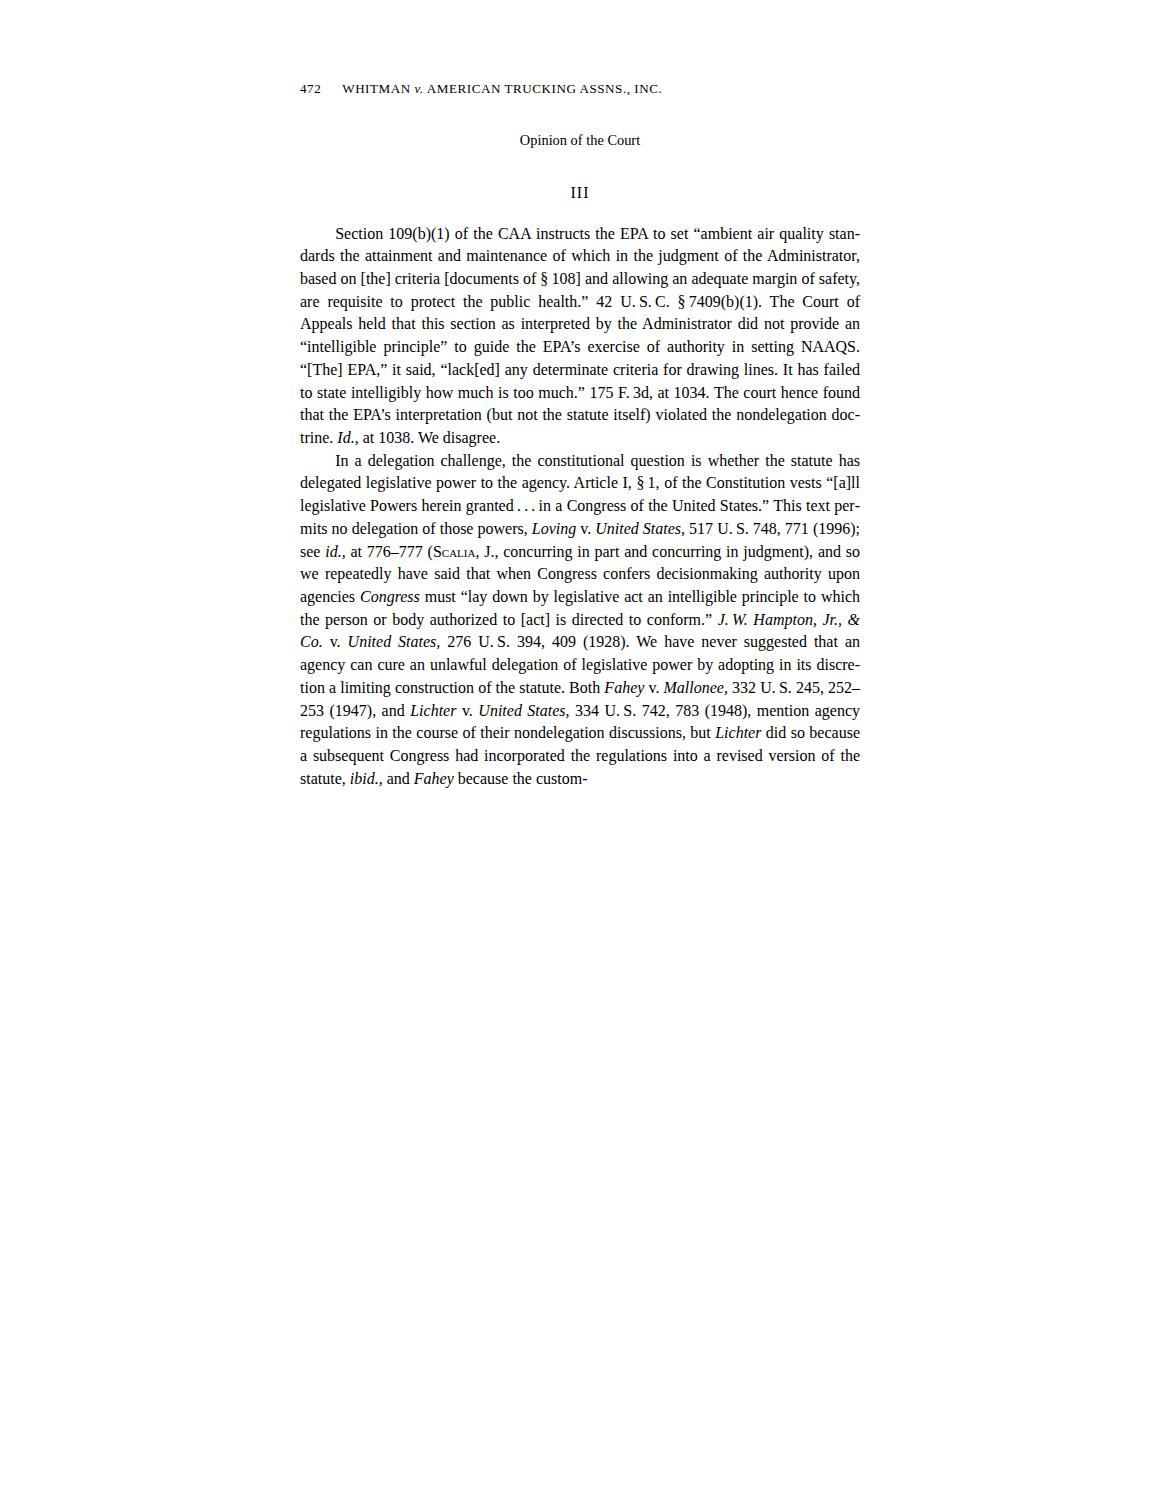472 WHITMAN v. AMERICAN TRUCKING ASSNS., INC.
Opinion of the Court
III
Section 109(b)(1) of the CAA instructs the EPA to set “ambient air quality standards the attainment and maintenance of which in the judgment of the Administrator, based on [the] criteria [documents of § 108] and allowing an adequate margin of safety, are requisite to protect the public health.” 42 U. S. C. § 7409(b)(1). The Court of Appeals held that this section as interpreted by the Administrator did not provide an “intelligible principle” to guide the EPA’s exercise of authority in setting NAAQS. “[The] EPA,” it said, “lack[ed] any determinate criteria for drawing lines. It has failed to state intelligibly how much is too much.” 175 F. 3d, at 1034. The court hence found that the EPA’s interpretation (but not the statute itself) violated the nondelegation doctrine. Id., at 1038. We disagree.
In a delegation challenge, the constitutional question is whether the statute has delegated legislative power to the agency. Article I, § 1, of the Constitution vests “[a]ll legislative Powers herein granted . . . in a Congress of the United States.” This text permits no delegation of those powers, Loving v. United States, 517 U. S. 748, 771 (1996); see id., at 776–777 (Scalia, J., concurring in part and concurring in judgment), and so we repeatedly have said that when Congress confers decisionmaking authority upon agencies Congress must “lay down by legislative act an intelligible principle to which the person or body authorized to [act] is directed to conform.” J. W. Hampton, Jr., & Co. v. United States, 276 U. S. 394, 409 (1928). We have never suggested that an agency can cure an unlawful delegation of legislative power by adopting in its discretion a limiting construction of the statute. Both Fahey v. Mallonee, 332 U. S. 245, 252–253 (1947), and Lichter v. United States, 334 U. S. 742, 783 (1948), mention agency regulations in the course of their nondelegation discussions, but Lichter did so because a subsequent Congress had incorporated the regulations into a revised version of the statute, ibid., and Fahey because the custom-